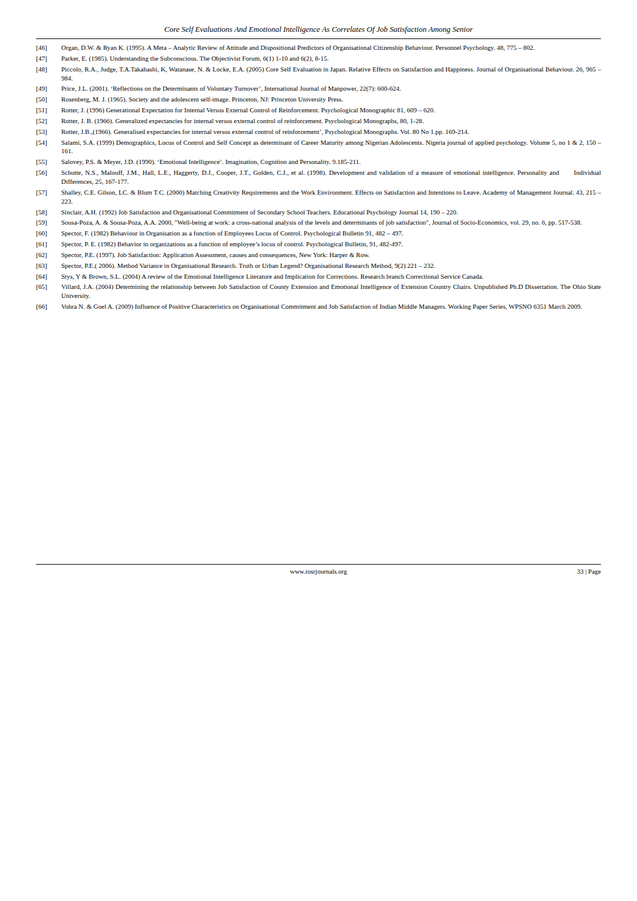Core Self Evaluations And Emotional Intelligence As Correlates Of Job Satisfaction Among Senior
| [46] | Organ, D.W. & Ryan K. (1995). A Meta – Analytic Review of Attitude and Dispositional Predictors of Organisational Citizenship Behaviour. Personnel Psychology. 48, 775 – 802. |
| [47] | Parker, E. (1985). Understanding the Subconscious. The Objectivist Forum, 6(1) 1-10 and 6(2), 8-15. |
| [48] | Piccolo, R.A., Judge, T.A.Takahashi, K, Watanase, N. & Locke, E.A. (2005) Core Self Evaluation in Japan. Relative Effects on Satisfaction and Happiness. Journal of Organisational Behaviour. 26, 965 – 984. |
| [49] | Price, J.L. (2001). ‘Reflections on the Determinants of Voluntary Turnover’, International Journal of Manpower, 22(7): 600-624. |
| [50] | Rosenberg, M. J. (1965). Society and the adolescent self-image. Princeton, NJ: Princeton University Press. |
| [51] | Rotter, J. (1996) Generational Expectation for Internal Versus External Control of Reinforcement. Psychological Monographic 81, 609 – 620. |
| [52] | Rotter, J. B. (1966). Generalized expectancies for internal versus external control of reinforcement. Psychological Monographs, 80, 1-28. |
| [53] | Rotter, J.B.,(1966). Generalised expectancies for internal versus external control of reinforcement’, Psychological Monographs. Vol. 80 No 1.pp. 169-214. |
| [54] | Salami, S.A. (1999) Demographics, Locus of Control and Self Concept as determinant of Career Maturity among Nigerian Adolescents. Nigeria journal of applied psychology. Volume 5, no 1 & 2, 150 – 161. |
| [55] | Salovey, P.S. & Meyer, J.D. (1990). ‘Emotional Intelligence’. Imagination, Cognition and Personality. 9.185-211. |
| [56] | Schutte, N.S., Malouff, J.M., Hall, L.E., Haggerty, D.J., Cooper, J.T., Golden, C.J., et al. (1998). Development and validation of a measure of emotional intelligence. Personality and Individual Differences, 25, 167-177. |
| [57] | Shalley, C.E. Gilson, LC. & Blum T.C. (2000) Matching Creativity Requirements and the Work Environment. Effects on Satisfaction and Intentions to Leave. Academy of Management Journal. 43, 215 – 223. |
| [58] | Sinclair, A.H. (1992) Job Satisfaction and Organisational Commitment of Secondary School Teachers. Educational Psychology Journal 14, 190 – 220. |
| [59] | Sousa-Poza, A. & Sousa-Poza, A.A. 2000, "Well-being at work: a cross-national analysis of the levels and determinants of job satisfaction", Journal of Socio-Economics, vol. 29, no. 6, pp. 517-538. |
| [60] | Spector, F. (1982) Behaviour in Organisation as a function of Employees Locus of Control. Psychological Bulletin 91, 482 – 497. |
| [61] | Spector, P. E. (1982) Behavior in organizations as a function of employee’s locus of control. Psychological Bulletin, 91, 482-497. |
| [62] | Spector, P.E. (1997). Job Satisfaction: Application Assessment, causes and consequences, New York: Harper & Row. |
| [63] | Spector, P.E.( 2006). Method Variance in Organisational Research. Truth or Urban Legend? Organisational Research Method, 9(2) 221 – 232. |
| [64] | Stys, Y & Brown, S.L. (2004) A review of the Emotional Intelligence Literature and Implication for Corrections. Research branch Correctional Service Canada. |
| [65] | Villard, J.A. (2004) Determining the relationship between Job Satisfaction of County Extension and Emotional Intelligence of Extension Country Chairs. Unpublished Ph.D Dissertation. The Ohio State University. |
| [66] | Vohra N. & Goel A. (2009) Influence of Positive Characteristics on Organisational Commitment and Job Satisfaction of Indian Middle Managers. Working Paper Series, WPSNO 6351 March 2009. |
www.iosrjournals.org
33 | Page